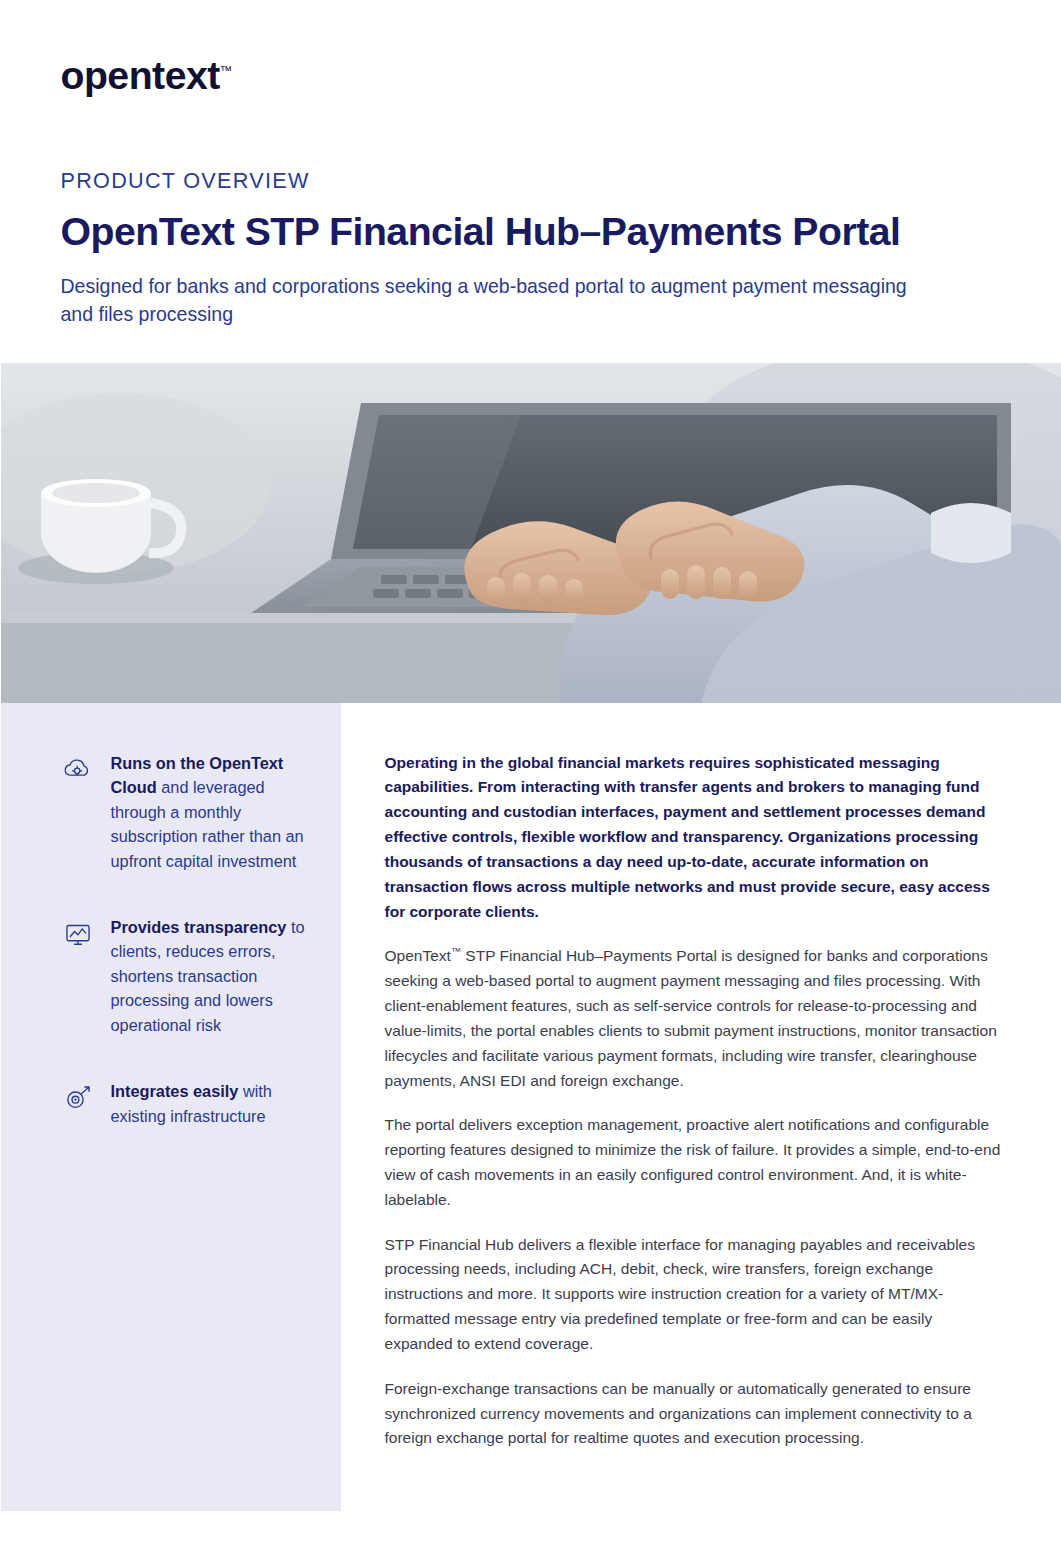opentext™
PRODUCT OVERVIEW
OpenText STP Financial Hub–Payments Portal
Designed for banks and corporations seeking a web-based portal to augment payment messaging and files processing
Runs on the OpenText Cloud and leveraged through a monthly subscription rather than an upfront capital investment
Provides transparency to clients, reduces errors, shortens transaction processing and lowers operational risk
Integrates easily with existing infrastructure
Operating in the global financial markets requires sophisticated messaging capabilities. From interacting with transfer agents and brokers to managing fund accounting and custodian interfaces, payment and settlement processes demand effective controls, flexible workflow and transparency. Organizations processing thousands of transactions a day need up-to-date, accurate information on transaction flows across multiple networks and must provide secure, easy access for corporate clients.
OpenText™ STP Financial Hub–Payments Portal is designed for banks and corporations seeking a web-based portal to augment payment messaging and files processing. With client-enablement features, such as self-service controls for release-to-processing and value-limits, the portal enables clients to submit payment instructions, monitor transaction lifecycles and facilitate various payment formats, including wire transfer, clearinghouse payments, ANSI EDI and foreign exchange.
The portal delivers exception management, proactive alert notifications and configurable reporting features designed to minimize the risk of failure. It provides a simple, end-to-end view of cash movements in an easily configured control environment. And, it is white-labelable.
STP Financial Hub delivers a flexible interface for managing payables and receivables processing needs, including ACH, debit, check, wire transfers, foreign exchange instructions and more. It supports wire instruction creation for a variety of MT/MX-formatted message entry via predefined template or free-form and can be easily expanded to extend coverage.
Foreign-exchange transactions can be manually or automatically generated to ensure synchronized currency movements and organizations can implement connectivity to a foreign exchange portal for realtime quotes and execution processing.